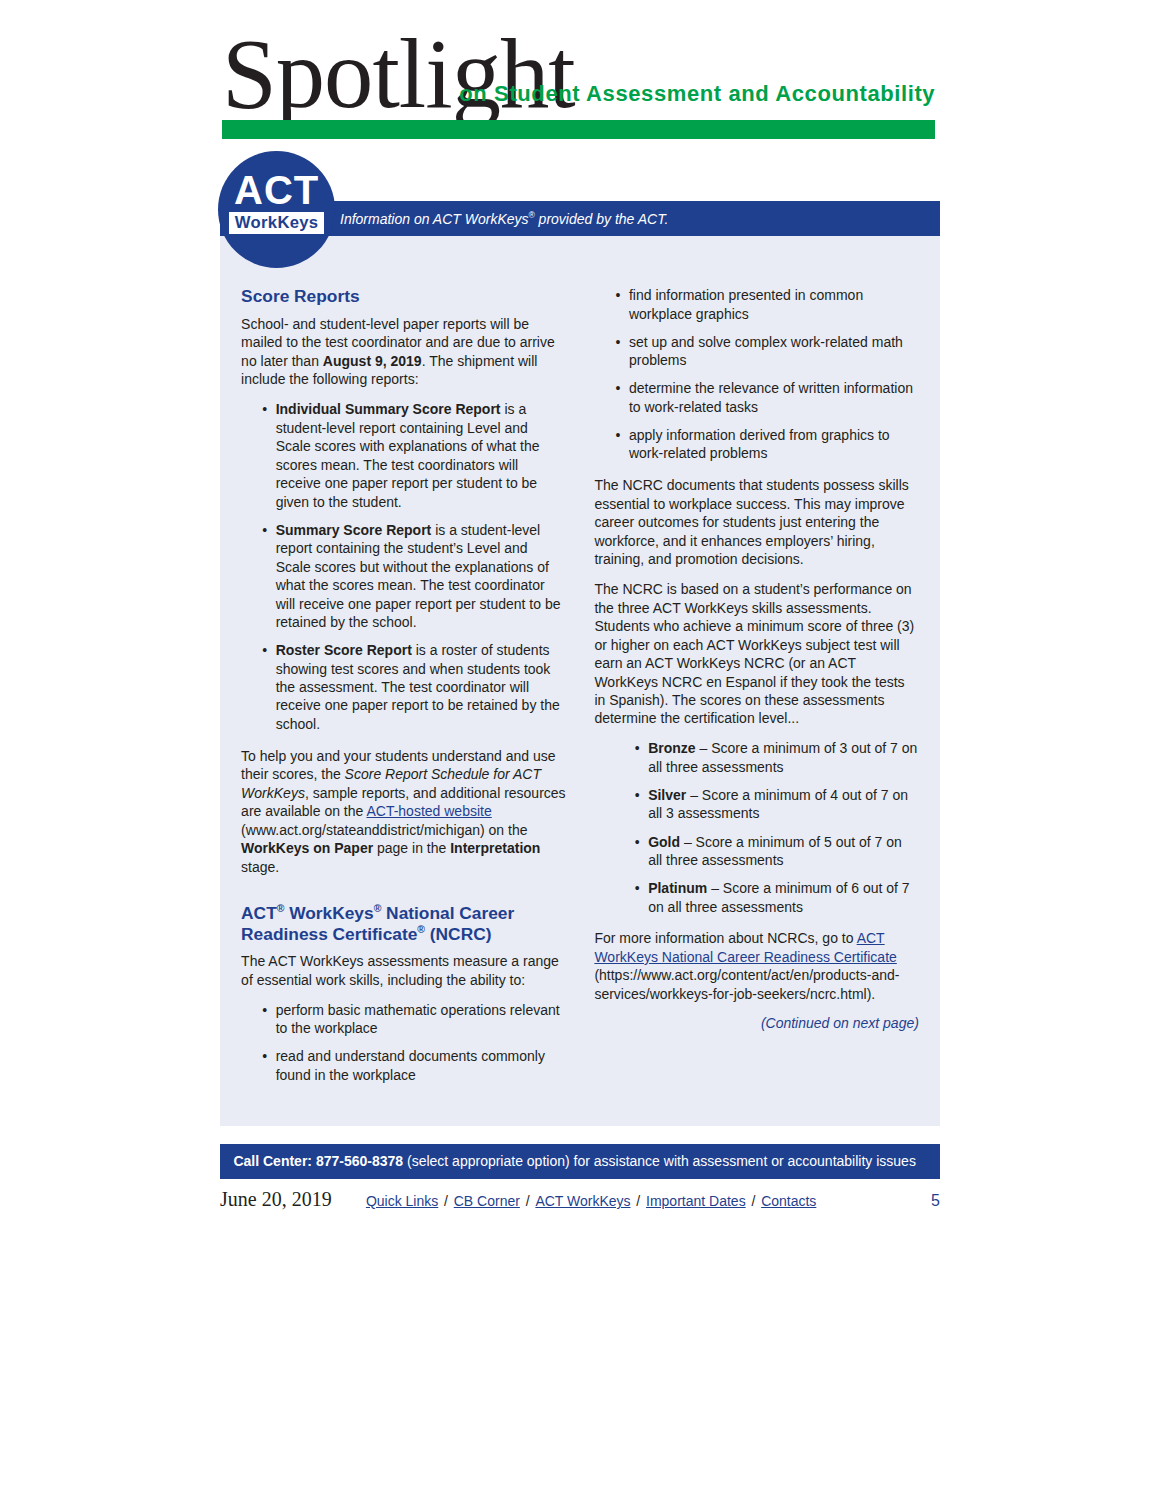Spotlight
on Student Assessment and Accountability
ACT
WorkKeys
Information on ACT WorkKeys® provided by the ACT.
Score Reports
School- and student-level paper reports will be mailed to the test coordinator and are due to arrive no later than August 9, 2019. The shipment will include the following reports:
Individual Summary Score Report is a student-level report containing Level and Scale scores with explanations of what the scores mean. The test coordinators will receive one paper report per student to be given to the student.
Summary Score Report is a student-level report containing the student’s Level and Scale scores but without the explanations of what the scores mean. The test coordinator will receive one paper report per student to be retained by the school.
Roster Score Report is a roster of students showing test scores and when students took the assessment. The test coordinator will receive one paper report to be retained by the school.
To help you and your students understand and use their scores, the Score Report Schedule for ACT WorkKeys, sample reports, and additional resources are available on the ACT-hosted website (www.act.org/stateanddistrict/michigan) on the WorkKeys on Paper page in the Interpretation stage.
ACT® WorkKeys® National Career Readiness Certificate® (NCRC)
The ACT WorkKeys assessments measure a range of essential work skills, including the ability to:
perform basic mathematic operations relevant to the workplace
read and understand documents commonly found in the workplace
find information presented in common workplace graphics
set up and solve complex work-related math problems
determine the relevance of written information to work-related tasks
apply information derived from graphics to work-related problems
The NCRC documents that students possess skills essential to workplace success. This may improve career outcomes for students just entering the workforce, and it enhances employers’ hiring, training, and promotion decisions.
The NCRC is based on a student’s performance on the three ACT WorkKeys skills assessments. Students who achieve a minimum score of three (3) or higher on each ACT WorkKeys subject test will earn an ACT WorkKeys NCRC (or an ACT WorkKeys NCRC en Espanol if they took the tests in Spanish). The scores on these assessments determine the certification level...
Bronze – Score a minimum of 3 out of 7 on all three assessments
Silver – Score a minimum of 4 out of 7 on all 3 assessments
Gold – Score a minimum of 5 out of 7 on all three assessments
Platinum – Score a minimum of 6 out of 7 on all three assessments
For more information about NCRCs, go to ACT WorkKeys National Career Readiness Certificate (https://www.act.org/content/act/en/products-and-services/workkeys-for-job-seekers/ncrc.html).
(Continued on next page)
Call Center: 877-560-8378 (select appropriate option) for assistance with assessment or accountability issues
June 20, 2019
Quick Links / CB Corner / ACT WorkKeys / Important Dates / Contacts
5